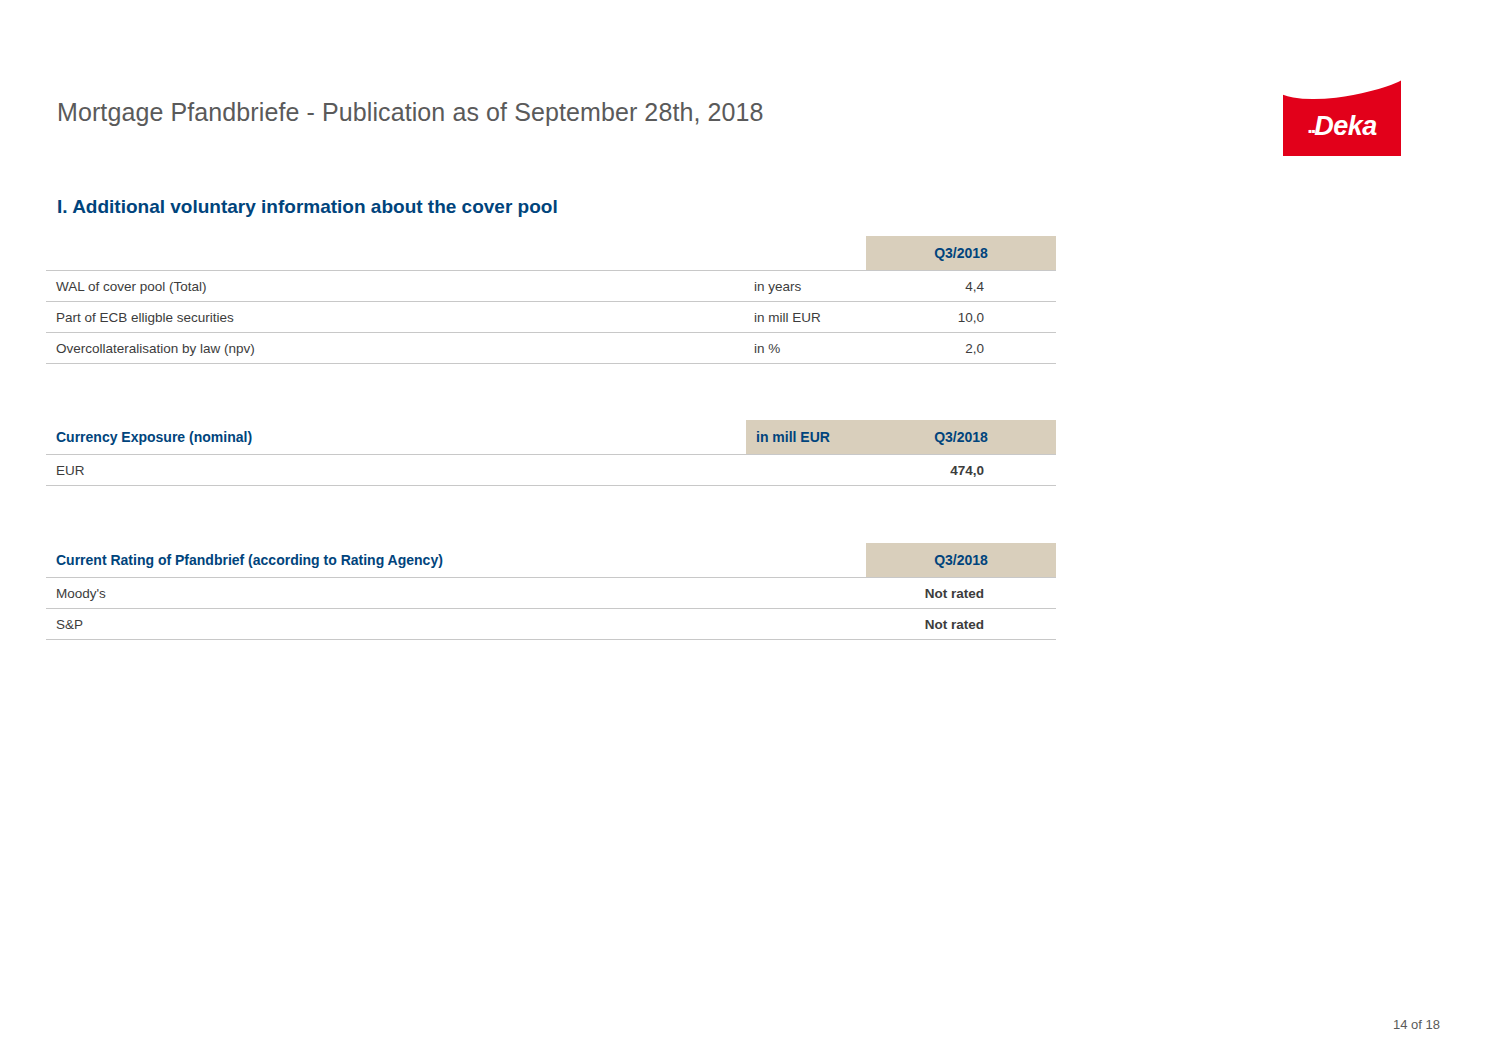Mortgage Pfandbriefe - Publication as of September 28th, 2018
.. Deka
I. Additional voluntary information about the cover pool
| | | Q3/2018 |
| WAL of cover pool (Total) | in years | 4,4 |
| Part of ECB elligble securities | in mill EUR | 10,0 |
| Overcollateralisation by law (npv) | in % | 2,0 |
| Currency Exposure (nominal) | in mill EUR | Q3/2018 |
| EUR | | 474,0 |
| Current Rating of Pfandbrief (according to Rating Agency) | Q3/2018 |
| Moody's | | Not rated |
| S&P | | Not rated |
14 of 18